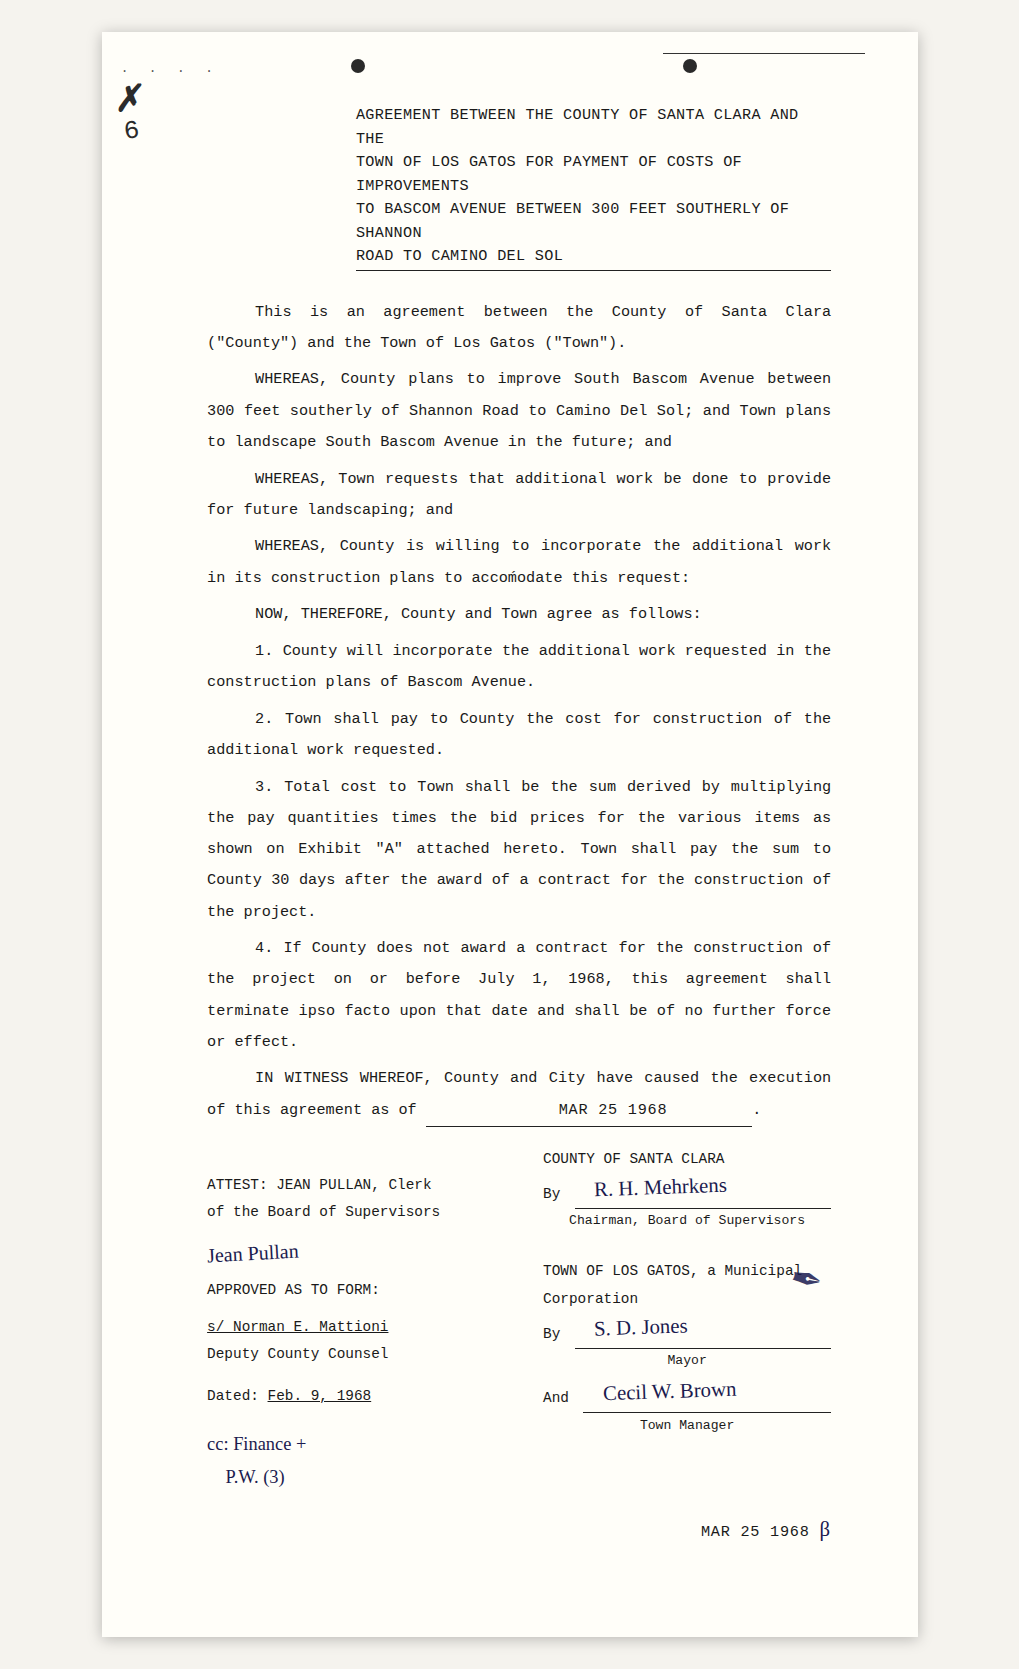. . . .
✗ 6
Agreement between the County of Santa Clara and the
Town of Los Gatos for payment of costs of improvements
to Bascom Avenue between 300 feet southerly of Shannon
Road to Camino Del Sol
This is an agreement between the County of Santa Clara ("County") and the Town of Los Gatos ("Town").
WHEREAS, County plans to improve South Bascom Avenue between 300 feet southerly of Shannon Road to Camino Del Sol; and Town plans to landscape South Bascom Avenue in the future; and
WHEREAS, Town requests that additional work be done to provide for future landscaping; and
WHEREAS, County is willing to incorporate the additional work in its construction plans to accoḿodate this request:
NOW, THEREFORE, County and Town agree as follows:
1. County will incorporate the additional work requested in the construction plans of Bascom Avenue.
2. Town shall pay to County the cost for construction of the additional work requested.
3. Total cost to Town shall be the sum derived by multiplying the pay quantities times the bid prices for the various items as shown on Exhibit "A" attached hereto. Town shall pay the sum to County 30 days after the award of a contract for the construction of the project.
4. If County does not award a contract for the construction of the project on or before July 1, 1968, this agreement shall terminate ipso facto upon that date and shall be of no further force or effect.
IN WITNESS WHEREOF, County and City have caused the execution of this agreement as of MAR 25 1968.
ATTEST: JEAN PULLAN, Clerk
of the Board of Supervisors
Jean Pullan
APPROVED AS TO FORM:
s/ Norman E. Mattioni
Deputy County Counsel
Dated: Feb. 9, 1968
cc: Finance +
P.W. (3)
COUNTY OF SANTA CLARA
By R. H. Mehrkens
Chairman, Board of Supervisors
✒
TOWN OF LOS GATOS, a Municipal
Corporation
By S. D. Jones
Mayor
And Cecil W. Brown
Town Manager
MAR 25 1968 β